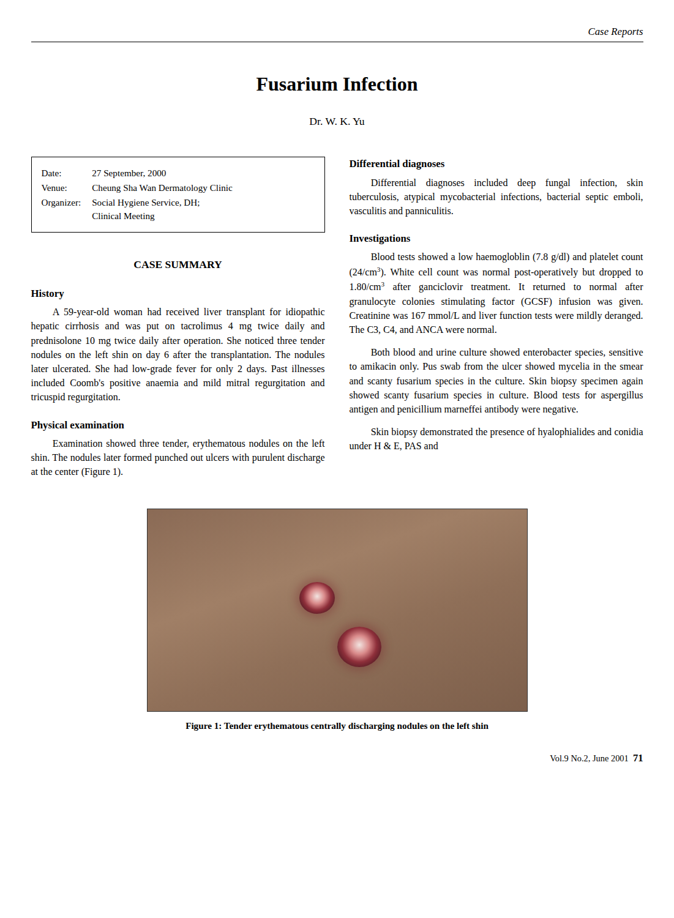Case Reports
Fusarium Infection
Dr. W. K. Yu
| Date: | 27 September, 2000 |
| Venue: | Cheung Sha Wan Dermatology Clinic |
| Organizer: | Social Hygiene Service, DH; Clinical Meeting |
CASE SUMMARY
History
A 59-year-old woman had received liver transplant for idiopathic hepatic cirrhosis and was put on tacrolimus 4 mg twice daily and prednisolone 10 mg twice daily after operation. She noticed three tender nodules on the left shin on day 6 after the transplantation. The nodules later ulcerated. She had low-grade fever for only 2 days. Past illnesses included Coomb's positive anaemia and mild mitral regurgitation and tricuspid regurgitation.
Physical examination
Examination showed three tender, erythematous nodules on the left shin. The nodules later formed punched out ulcers with purulent discharge at the center (Figure 1).
Differential diagnoses
Differential diagnoses included deep fungal infection, skin tuberculosis, atypical mycobacterial infections, bacterial septic emboli, vasculitis and panniculitis.
Investigations
Blood tests showed a low haemogloblin (7.8 g/dl) and platelet count (24/cm3). White cell count was normal post-operatively but dropped to 1.80/cm3 after ganciclovir treatment. It returned to normal after granulocyte colonies stimulating factor (GCSF) infusion was given. Creatinine was 167 mmol/L and liver function tests were mildly deranged. The C3, C4, and ANCA were normal.
Both blood and urine culture showed enterobacter species, sensitive to amikacin only. Pus swab from the ulcer showed mycelia in the smear and scanty fusarium species in the culture. Skin biopsy specimen again showed scanty fusarium species in culture. Blood tests for aspergillus antigen and penicillium marneffei antibody were negative.
Skin biopsy demonstrated the presence of hyalophialides and conidia under H & E, PAS and
Figure 1: Tender erythematous centrally discharging nodules on the left shin
Vol.9 No.2, June 2001 71